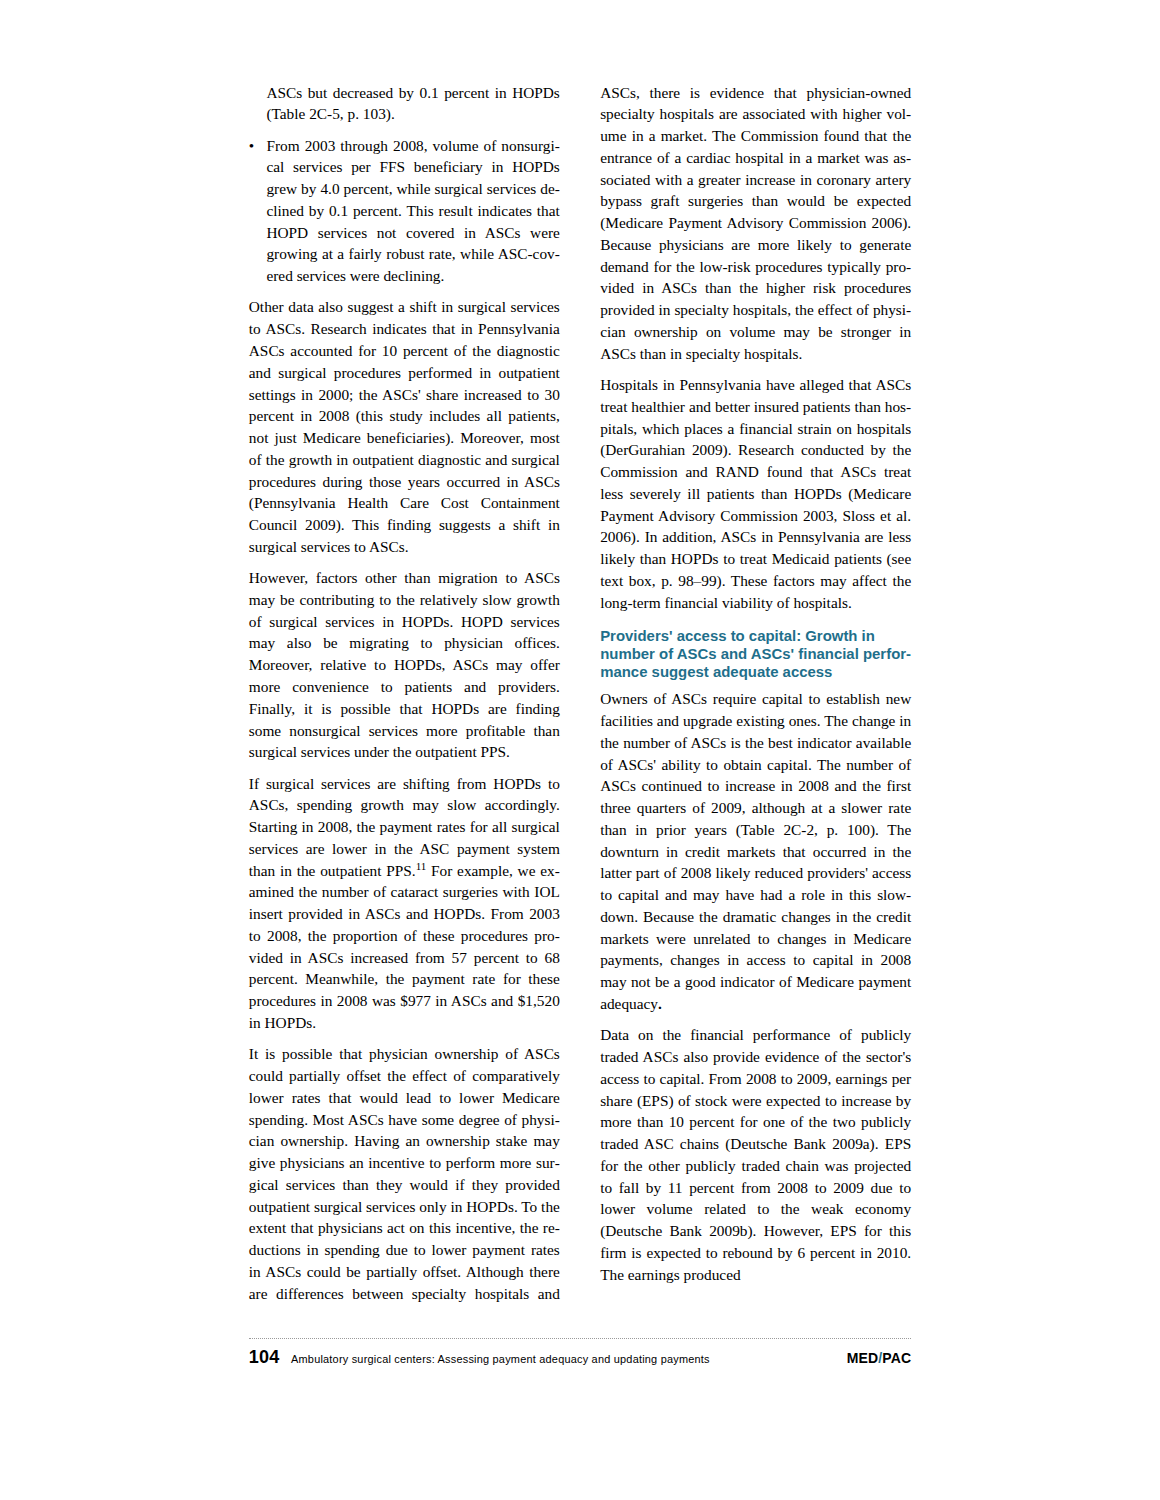ASCs but decreased by 0.1 percent in HOPDs (Table 2C-5, p. 103).
From 2003 through 2008, volume of nonsurgical services per FFS beneficiary in HOPDs grew by 4.0 percent, while surgical services declined by 0.1 percent. This result indicates that HOPD services not covered in ASCs were growing at a fairly robust rate, while ASC-covered services were declining.
Other data also suggest a shift in surgical services to ASCs. Research indicates that in Pennsylvania ASCs accounted for 10 percent of the diagnostic and surgical procedures performed in outpatient settings in 2000; the ASCs' share increased to 30 percent in 2008 (this study includes all patients, not just Medicare beneficiaries). Moreover, most of the growth in outpatient diagnostic and surgical procedures during those years occurred in ASCs (Pennsylvania Health Care Cost Containment Council 2009). This finding suggests a shift in surgical services to ASCs.
However, factors other than migration to ASCs may be contributing to the relatively slow growth of surgical services in HOPDs. HOPD services may also be migrating to physician offices. Moreover, relative to HOPDs, ASCs may offer more convenience to patients and providers. Finally, it is possible that HOPDs are finding some nonsurgical services more profitable than surgical services under the outpatient PPS.
If surgical services are shifting from HOPDs to ASCs, spending growth may slow accordingly. Starting in 2008, the payment rates for all surgical services are lower in the ASC payment system than in the outpatient PPS.11 For example, we examined the number of cataract surgeries with IOL insert provided in ASCs and HOPDs. From 2003 to 2008, the proportion of these procedures provided in ASCs increased from 57 percent to 68 percent. Meanwhile, the payment rate for these procedures in 2008 was $977 in ASCs and $1,520 in HOPDs.
It is possible that physician ownership of ASCs could partially offset the effect of comparatively lower rates that would lead to lower Medicare spending. Most ASCs have some degree of physician ownership. Having an ownership stake may give physicians an incentive to perform more surgical services than they would if they provided outpatient surgical services only in HOPDs. To the extent that physicians act on this incentive, the reductions in spending due to lower payment rates in ASCs could be partially offset. Although there are differences between specialty hospitals and ASCs, there is evidence that physician-owned specialty hospitals are associated with higher volume in a market. The Commission found that the entrance of a cardiac hospital in a market was associated with a greater increase in coronary artery bypass graft surgeries than would be expected (Medicare Payment Advisory Commission 2006). Because physicians are more likely to generate demand for the low-risk procedures typically provided in ASCs than the higher risk procedures provided in specialty hospitals, the effect of physician ownership on volume may be stronger in ASCs than in specialty hospitals.
Hospitals in Pennsylvania have alleged that ASCs treat healthier and better insured patients than hospitals, which places a financial strain on hospitals (DerGurahian 2009). Research conducted by the Commission and RAND found that ASCs treat less severely ill patients than HOPDs (Medicare Payment Advisory Commission 2003, Sloss et al. 2006). In addition, ASCs in Pennsylvania are less likely than HOPDs to treat Medicaid patients (see text box, p. 98–99). These factors may affect the long-term financial viability of hospitals.
Providers' access to capital: Growth in number of ASCs and ASCs' financial performance suggest adequate access
Owners of ASCs require capital to establish new facilities and upgrade existing ones. The change in the number of ASCs is the best indicator available of ASCs' ability to obtain capital. The number of ASCs continued to increase in 2008 and the first three quarters of 2009, although at a slower rate than in prior years (Table 2C-2, p. 100). The downturn in credit markets that occurred in the latter part of 2008 likely reduced providers' access to capital and may have had a role in this slowdown. Because the dramatic changes in the credit markets were unrelated to changes in Medicare payments, changes in access to capital in 2008 may not be a good indicator of Medicare payment adequacy.
Data on the financial performance of publicly traded ASCs also provide evidence of the sector's access to capital. From 2008 to 2009, earnings per share (EPS) of stock were expected to increase by more than 10 percent for one of the two publicly traded ASC chains (Deutsche Bank 2009a). EPS for the other publicly traded chain was projected to fall by 11 percent from 2008 to 2009 due to lower volume related to the weak economy (Deutsche Bank 2009b). However, EPS for this firm is expected to rebound by 6 percent in 2010. The earnings produced
104 Ambulatory surgical centers: Assessing payment adequacy and updating payments
MED/PAC